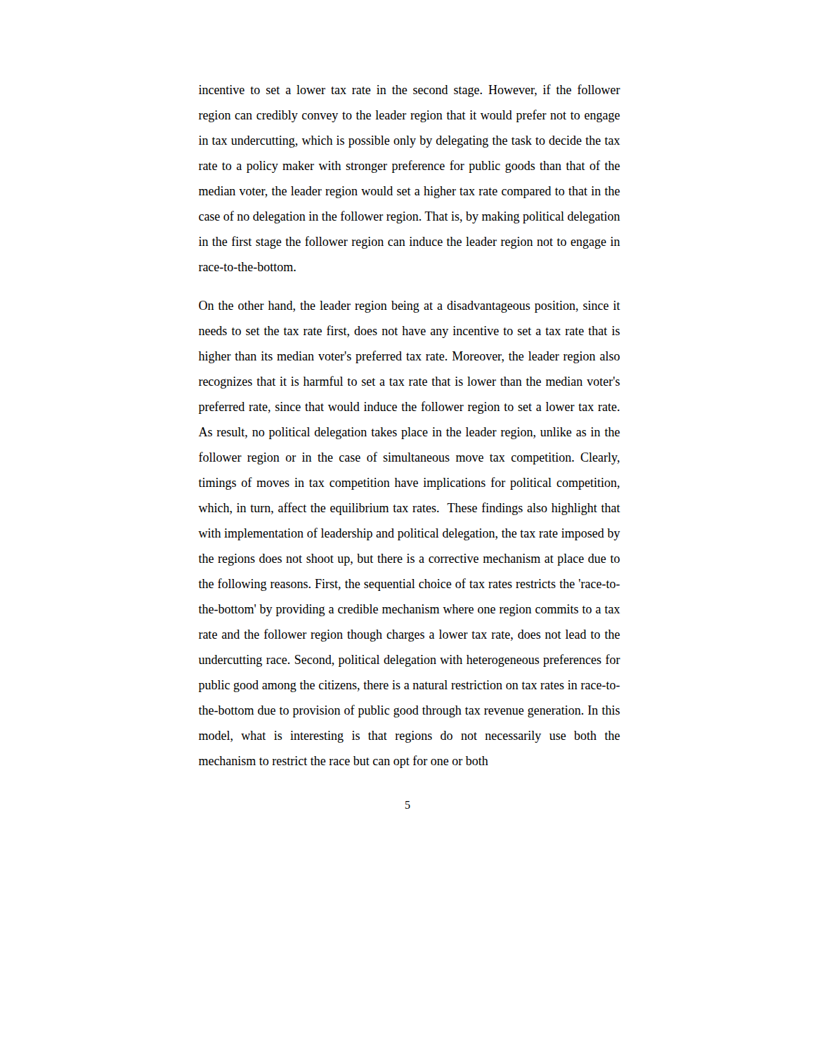incentive to set a lower tax rate in the second stage. However, if the follower region can credibly convey to the leader region that it would prefer not to engage in tax undercutting, which is possible only by delegating the task to decide the tax rate to a policy maker with stronger preference for public goods than that of the median voter, the leader region would set a higher tax rate compared to that in the case of no delegation in the follower region. That is, by making political delegation in the first stage the follower region can induce the leader region not to engage in race-to-the-bottom.
On the other hand, the leader region being at a disadvantageous position, since it needs to set the tax rate first, does not have any incentive to set a tax rate that is higher than its median voter's preferred tax rate. Moreover, the leader region also recognizes that it is harmful to set a tax rate that is lower than the median voter's preferred rate, since that would induce the follower region to set a lower tax rate. As result, no political delegation takes place in the leader region, unlike as in the follower region or in the case of simultaneous move tax competition. Clearly, timings of moves in tax competition have implications for political competition, which, in turn, affect the equilibrium tax rates. These findings also highlight that with implementation of leadership and political delegation, the tax rate imposed by the regions does not shoot up, but there is a corrective mechanism at place due to the following reasons. First, the sequential choice of tax rates restricts the 'race-to-the-bottom' by providing a credible mechanism where one region commits to a tax rate and the follower region though charges a lower tax rate, does not lead to the undercutting race. Second, political delegation with heterogeneous preferences for public good among the citizens, there is a natural restriction on tax rates in race-to-the-bottom due to provision of public good through tax revenue generation. In this model, what is interesting is that regions do not necessarily use both the mechanism to restrict the race but can opt for one or both
5